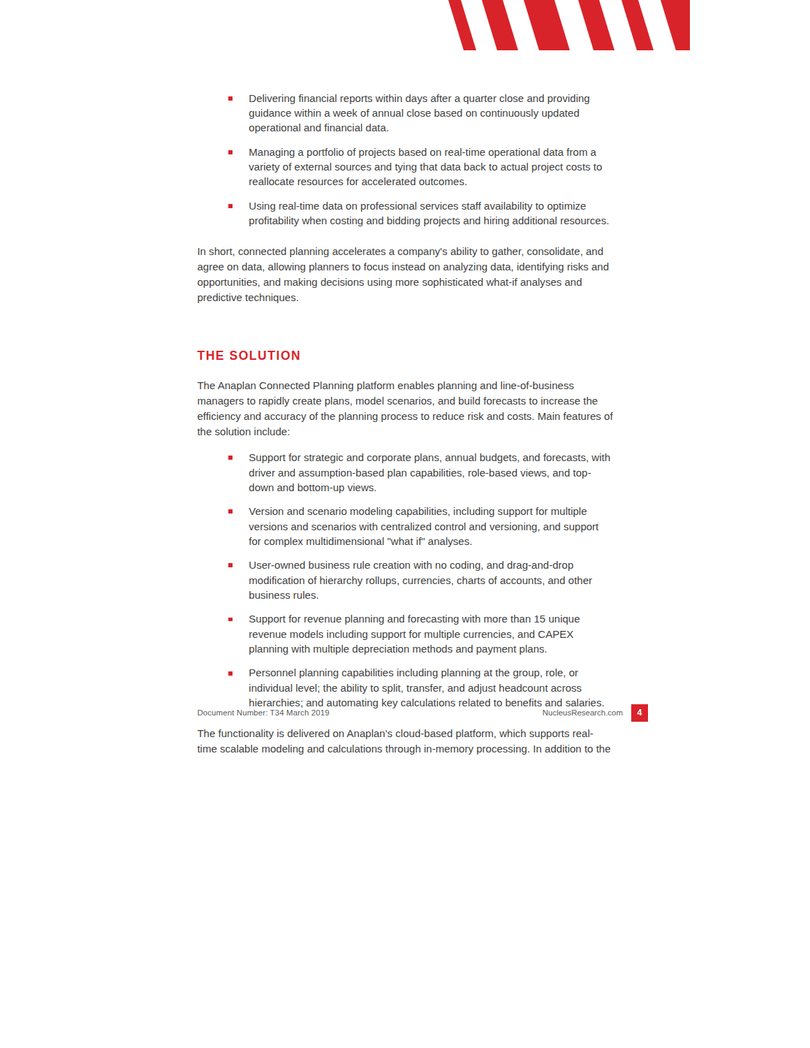Delivering financial reports within days after a quarter close and providing guidance within a week of annual close based on continuously updated operational and financial data.
Managing a portfolio of projects based on real-time operational data from a variety of external sources and tying that data back to actual project costs to reallocate resources for accelerated outcomes.
Using real-time data on professional services staff availability to optimize profitability when costing and bidding projects and hiring additional resources.
In short, connected planning accelerates a company's ability to gather, consolidate, and agree on data, allowing planners to focus instead on analyzing data, identifying risks and opportunities, and making decisions using more sophisticated what-if analyses and predictive techniques.
THE SOLUTION
The Anaplan Connected Planning platform enables planning and line-of-business managers to rapidly create plans, model scenarios, and build forecasts to increase the efficiency and accuracy of the planning process to reduce risk and costs. Main features of the solution include:
Support for strategic and corporate plans, annual budgets, and forecasts, with driver and assumption-based plan capabilities, role-based views, and top-down and bottom-up views.
Version and scenario modeling capabilities, including support for multiple versions and scenarios with centralized control and versioning, and support for complex multidimensional "what if" analyses.
User-owned business rule creation with no coding, and drag-and-drop modification of hierarchy rollups, currencies, charts of accounts, and other business rules.
Support for revenue planning and forecasting with more than 15 unique revenue models including support for multiple currencies, and CAPEX planning with multiple depreciation methods and payment plans.
Personnel planning capabilities including planning at the group, role, or individual level; the ability to split, transfer, and adjust headcount across hierarchies; and automating key calculations related to benefits and salaries.
The functionality is delivered on Anaplan's cloud-based platform, which supports real-time scalable modeling and calculations through in-memory processing. In addition to the
Document Number: T34 March 2019
NucleusResearch.com 4